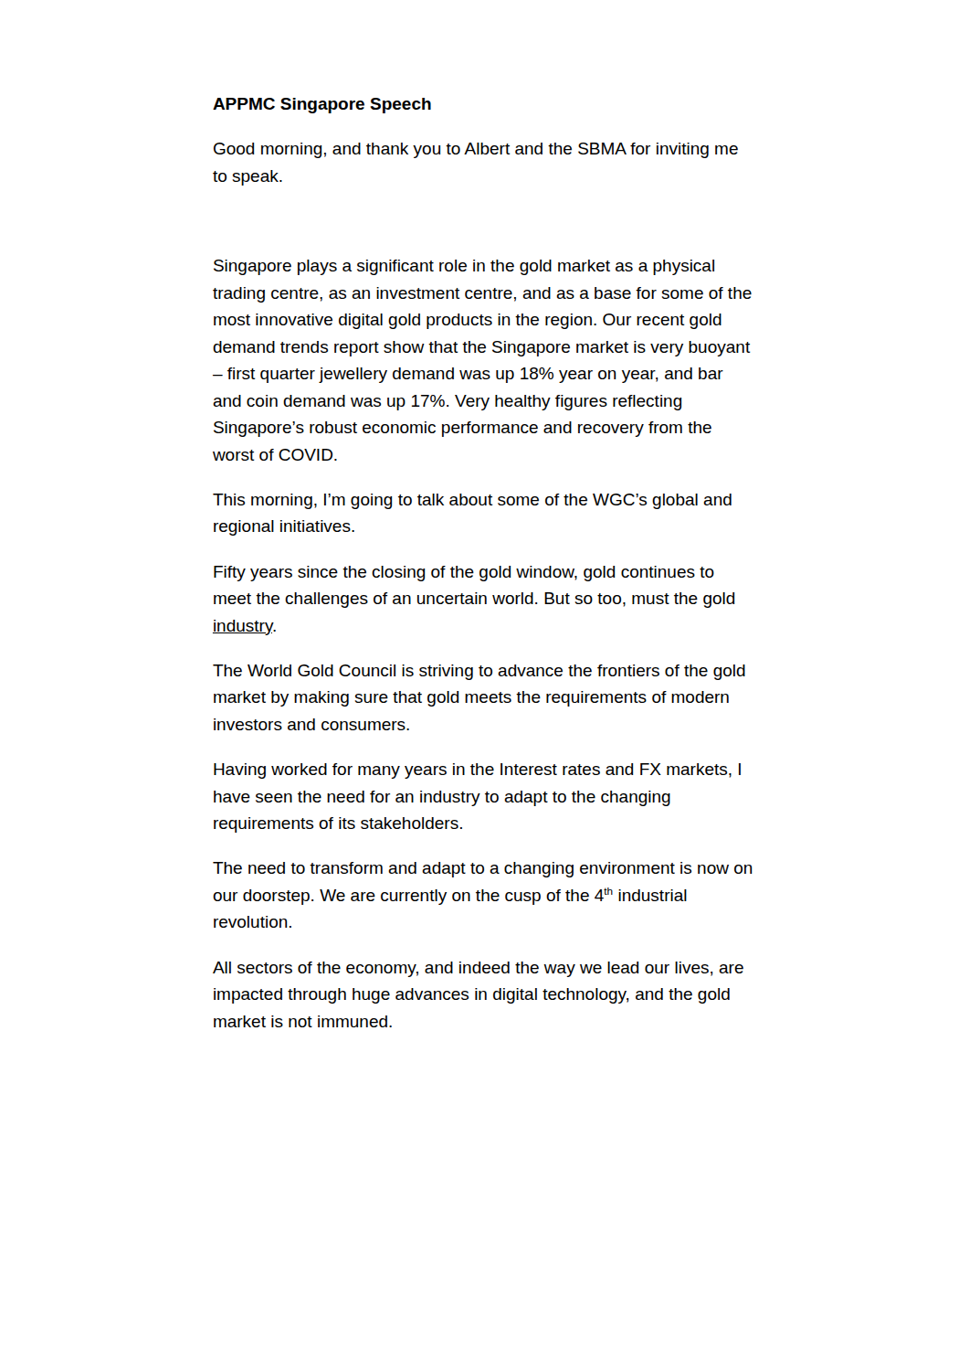APPMC Singapore Speech
Good morning, and thank you to Albert and the SBMA for inviting me to speak.
Singapore plays a significant role in the gold market as a physical trading centre, as an investment centre, and as a base for some of the most innovative digital gold products in the region. Our recent gold demand trends report show that the Singapore market is very buoyant – first quarter jewellery demand was up 18% year on year, and bar and coin demand was up 17%. Very healthy figures reflecting Singapore’s robust economic performance and recovery from the worst of COVID.
This morning, I’m going to talk about some of the WGC’s global and regional initiatives.
Fifty years since the closing of the gold window, gold continues to meet the challenges of an uncertain world. But so too, must the gold industry.
The World Gold Council is striving to advance the frontiers of the gold market by making sure that gold meets the requirements of modern investors and consumers.
Having worked for many years in the Interest rates and FX markets, I have seen the need for an industry to adapt to the changing requirements of its stakeholders.
The need to transform and adapt to a changing environment is now on our doorstep. We are currently on the cusp of the 4th industrial revolution.
All sectors of the economy, and indeed the way we lead our lives, are impacted through huge advances in digital technology, and the gold market is not immuned.